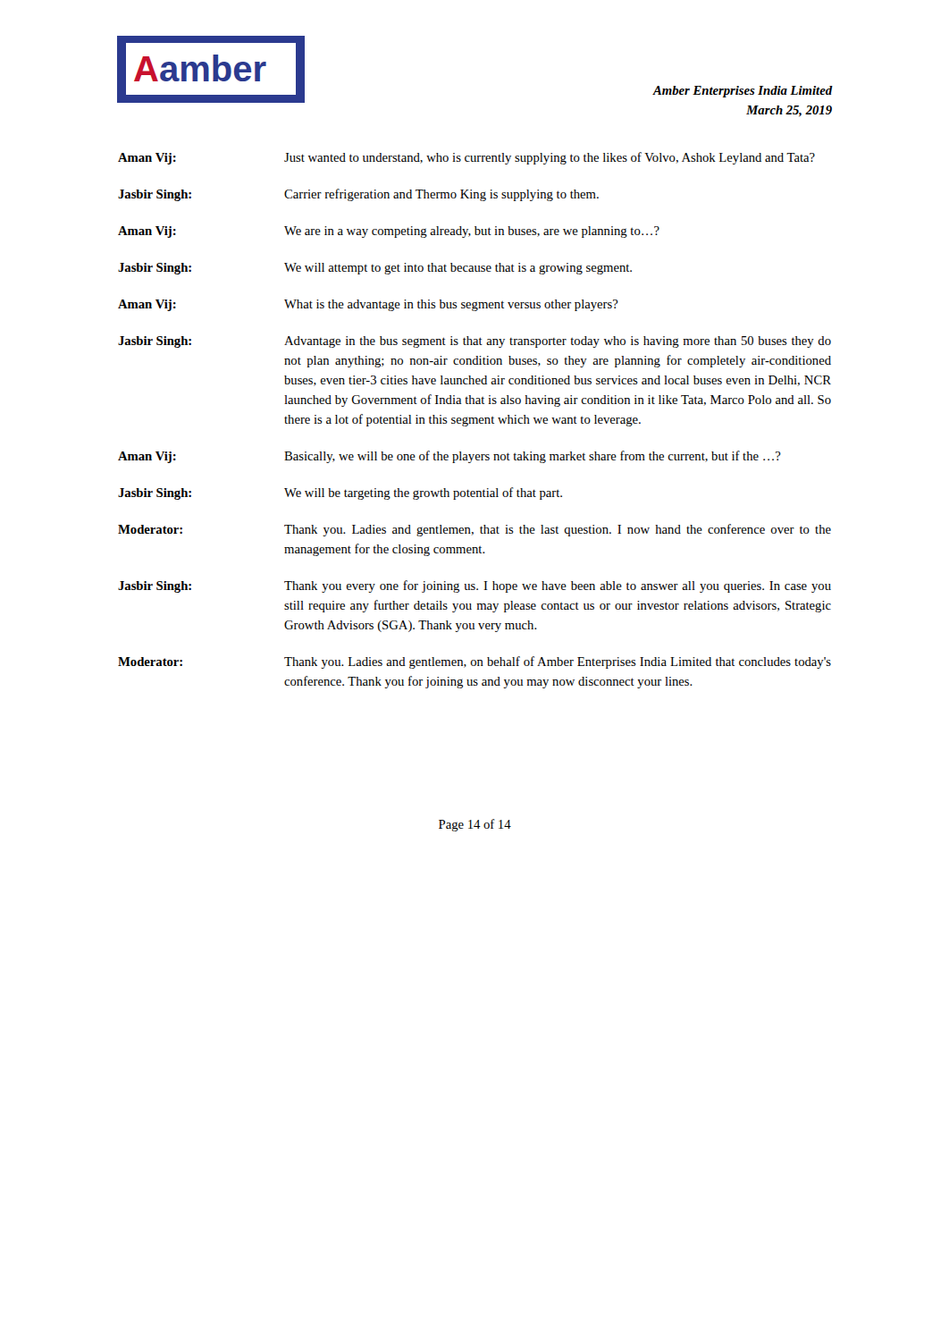Aamber
Amber Enterprises India Limited
March 25, 2019
| Aman Vij: | Just wanted to understand, who is currently supplying to the likes of Volvo, Ashok Leyland and Tata? |
| Jasbir Singh: | Carrier refrigeration and Thermo King is supplying to them. |
| Aman Vij: | We are in a way competing already, but in buses, are we planning to…? |
| Jasbir Singh: | We will attempt to get into that because that is a growing segment. |
| Aman Vij: | What is the advantage in this bus segment versus other players? |
| Jasbir Singh: | Advantage in the bus segment is that any transporter today who is having more than 50 buses they do not plan anything; no non-air condition buses, so they are planning for completely air-conditioned buses, even tier-3 cities have launched air conditioned bus services and local buses even in Delhi, NCR launched by Government of India that is also having air condition in it like Tata, Marco Polo and all. So there is a lot of potential in this segment which we want to leverage. |
| Aman Vij: | Basically, we will be one of the players not taking market share from the current, but if the …? |
| Jasbir Singh: | We will be targeting the growth potential of that part. |
| Moderator: | Thank you. Ladies and gentlemen, that is the last question. I now hand the conference over to the management for the closing comment. |
| Jasbir Singh: | Thank you every one for joining us. I hope we have been able to answer all you queries. In case you still require any further details you may please contact us or our investor relations advisors, Strategic Growth Advisors (SGA). Thank you very much. |
| Moderator: | Thank you. Ladies and gentlemen, on behalf of Amber Enterprises India Limited that concludes today's conference. Thank you for joining us and you may now disconnect your lines. |
Page 14 of 14